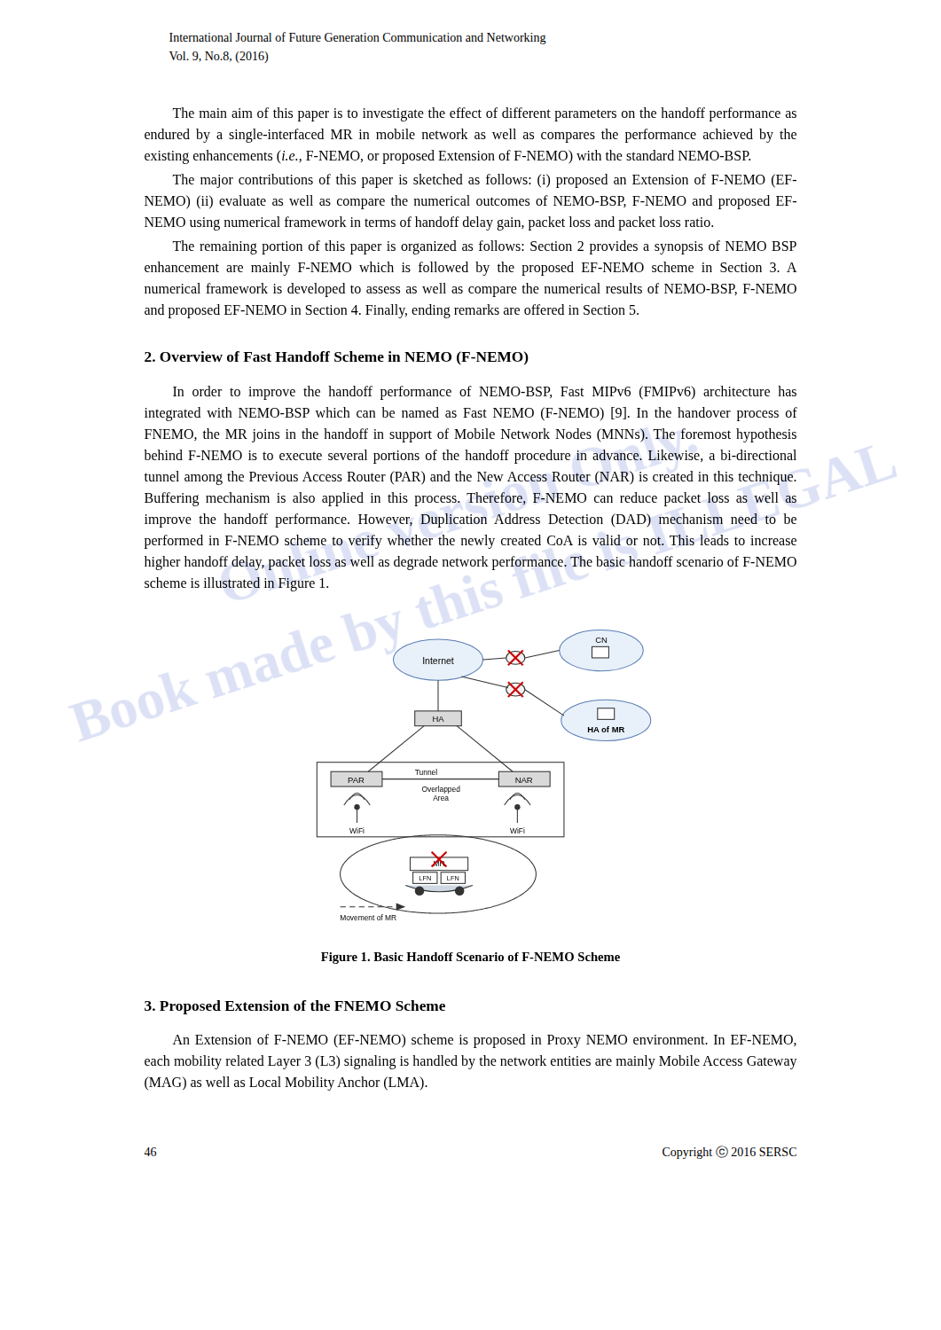Online version Only.
Book made by this file is ILLEGAL
International Journal of Future Generation Communication and Networking
Vol. 9, No.8, (2016)
The main aim of this paper is to investigate the effect of different parameters on the handoff performance as endured by a single-interfaced MR in mobile network as well as compares the performance achieved by the existing enhancements (i.e., F-NEMO, or proposed Extension of F-NEMO) with the standard NEMO-BSP.
The major contributions of this paper is sketched as follows: (i) proposed an Extension of F-NEMO (EF-NEMO) (ii) evaluate as well as compare the numerical outcomes of NEMO-BSP, F-NEMO and proposed EF-NEMO using numerical framework in terms of handoff delay gain, packet loss and packet loss ratio.
The remaining portion of this paper is organized as follows: Section 2 provides a synopsis of NEMO BSP enhancement are mainly F-NEMO which is followed by the proposed EF-NEMO scheme in Section 3. A numerical framework is developed to assess as well as compare the numerical results of NEMO-BSP, F-NEMO and proposed EF-NEMO in Section 4. Finally, ending remarks are offered in Section 5.
2. Overview of Fast Handoff Scheme in NEMO (F-NEMO)
In order to improve the handoff performance of NEMO-BSP, Fast MIPv6 (FMIPv6) architecture has integrated with NEMO-BSP which can be named as Fast NEMO (F-NEMO) [9]. In the handover process of FNEMO, the MR joins in the handoff in support of Mobile Network Nodes (MNNs). The foremost hypothesis behind F-NEMO is to execute several portions of the handoff procedure in advance. Likewise, a bi-directional tunnel among the Previous Access Router (PAR) and the New Access Router (NAR) is created in this technique. Buffering mechanism is also applied in this process. Therefore, F-NEMO can reduce packet loss as well as improve the handoff performance. However, Duplication Address Detection (DAD) mechanism need to be performed in F-NEMO scheme to verify whether the newly created CoA is valid or not. This leads to increase higher handoff delay, packet loss as well as degrade network performance. The basic handoff scenario of F-NEMO scheme is illustrated in Figure 1.
Internet CN HA of MR HA PAR NAR Tunnel Overlapped Area WiFi WiFi MR LFN LFN Movement of MR
Figure 1. Basic Handoff Scenario of F-NEMO Scheme
3. Proposed Extension of the FNEMO Scheme
An Extension of F-NEMO (EF-NEMO) scheme is proposed in Proxy NEMO environment. In EF-NEMO, each mobility related Layer 3 (L3) signaling is handled by the network entities are mainly Mobile Access Gateway (MAG) as well as Local Mobility Anchor (LMA).
46 Copyright ⓒ 2016 SERSC